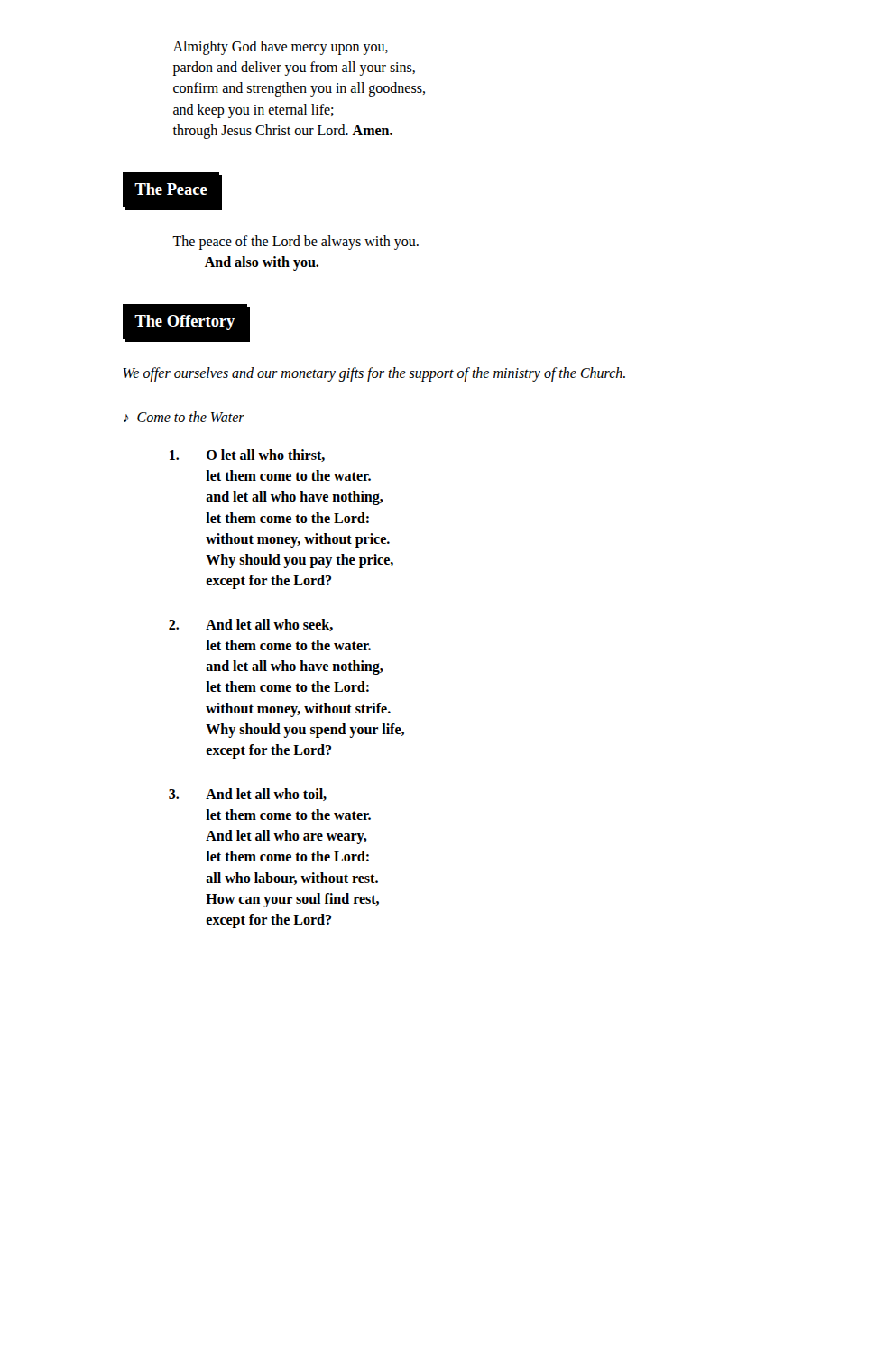Almighty God have mercy upon you,
pardon and deliver you from all your sins,
confirm and strengthen you in all goodness,
and keep you in eternal life;
through Jesus Christ our Lord. Amen.
The Peace
The peace of the Lord be always with you.
And also with you.
The Offertory
We offer ourselves and our monetary gifts for the support of the ministry of the Church.
♪Come to the Water
O let all who thirst,
let them come to the water.
and let all who have nothing,
let them come to the Lord:
without money, without price.
Why should you pay the price,
except for the Lord?
And let all who seek,
let them come to the water.
and let all who have nothing,
let them come to the Lord:
without money, without strife.
Why should you spend your life,
except for the Lord?
And let all who toil,
let them come to the water.
And let all who are weary,
let them come to the Lord:
all who labour, without rest.
How can your soul find rest,
except for the Lord?